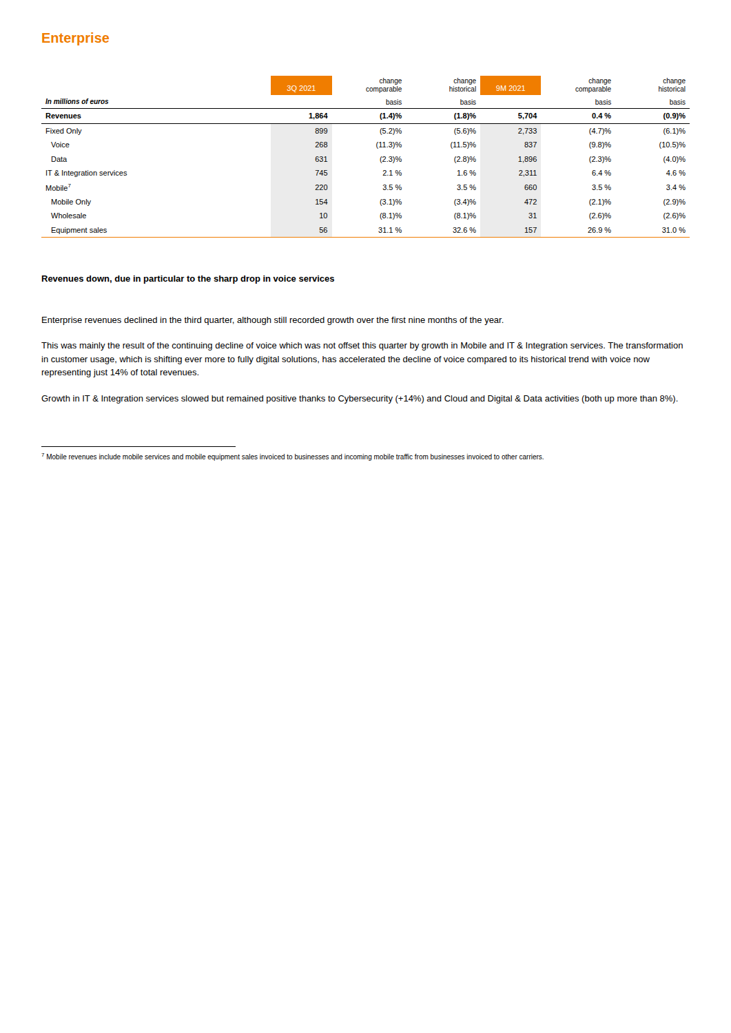Enterprise
| | 3Q 2021 | change comparable | change historical | 9M 2021 | change comparable | change historical |
| --- | --- | --- | --- | --- | --- | --- |
| In millions of euros | | basis | basis | | basis | basis |
| Revenues | 1,864 | (1.4)% | (1.8)% | 5,704 | 0.4 % | (0.9)% |
| Fixed Only | 899 | (5.2)% | (5.6)% | 2,733 | (4.7)% | (6.1)% |
| Voice | 268 | (11.3)% | (11.5)% | 837 | (9.8)% | (10.5)% |
| Data | 631 | (2.3)% | (2.8)% | 1,896 | (2.3)% | (4.0)% |
| IT & Integration services | 745 | 2.1 % | 1.6 % | 2,311 | 6.4 % | 4.6 % |
| Mobile 7 | 220 | 3.5 % | 3.5 % | 660 | 3.5 % | 3.4 % |
| Mobile Only | 154 | (3.1)% | (3.4)% | 472 | (2.1)% | (2.9)% |
| Wholesale | 10 | (8.1)% | (8.1)% | 31 | (2.6)% | (2.6)% |
| Equipment sales | 56 | 31.1 % | 32.6 % | 157 | 26.9 % | 31.0 % |
Revenues down, due in particular to the sharp drop in voice services
Enterprise revenues declined in the third quarter, although still recorded growth over the first nine months of the year.
This was mainly the result of the continuing decline of voice which was not offset this quarter by growth in Mobile and IT & Integration services. The transformation in customer usage, which is shifting ever more to fully digital solutions, has accelerated the decline of voice compared to its historical trend with voice now representing just 14% of total revenues.
Growth in IT & Integration services slowed but remained positive thanks to Cybersecurity (+14%) and Cloud and Digital & Data activities (both up more than 8%).
7 Mobile revenues include mobile services and mobile equipment sales invoiced to businesses and incoming mobile traffic from businesses invoiced to other carriers.